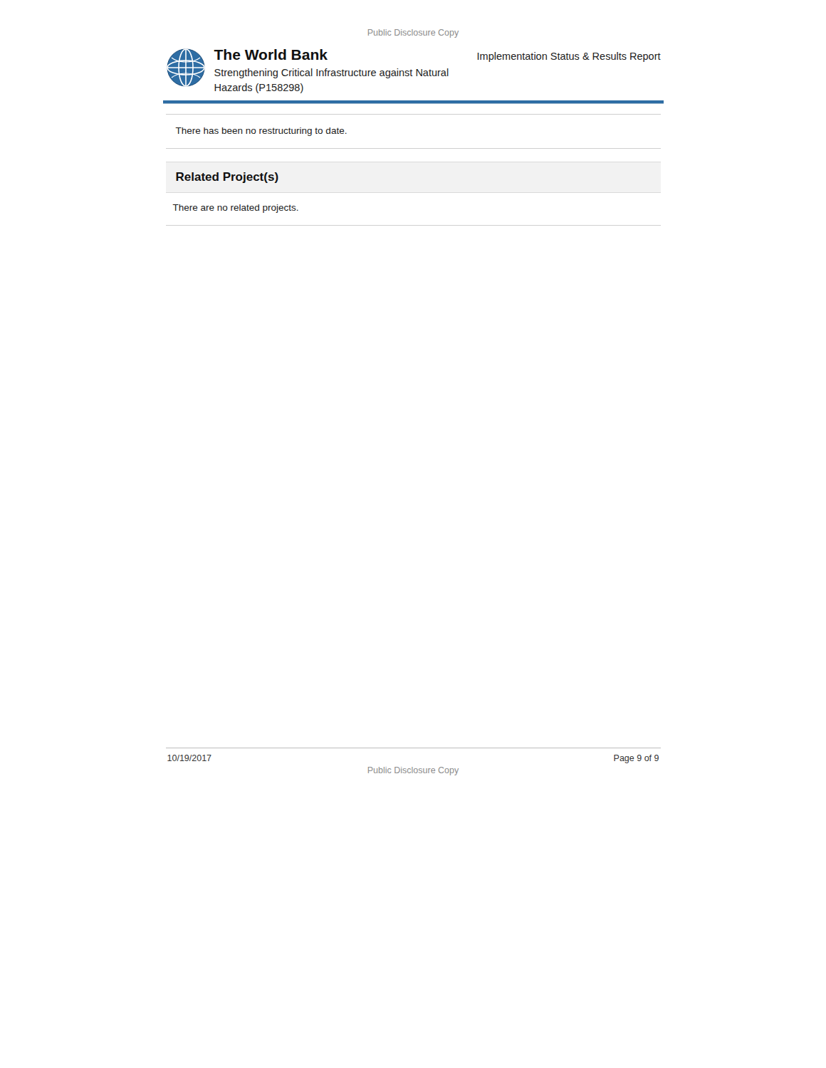Public Disclosure Copy
The World Bank
Strengthening Critical Infrastructure against Natural Hazards (P158298)
Implementation Status & Results Report
There has been no restructuring to date.
Related Project(s)
There are no related projects.
10/19/2017
Page 9 of 9
Public Disclosure Copy